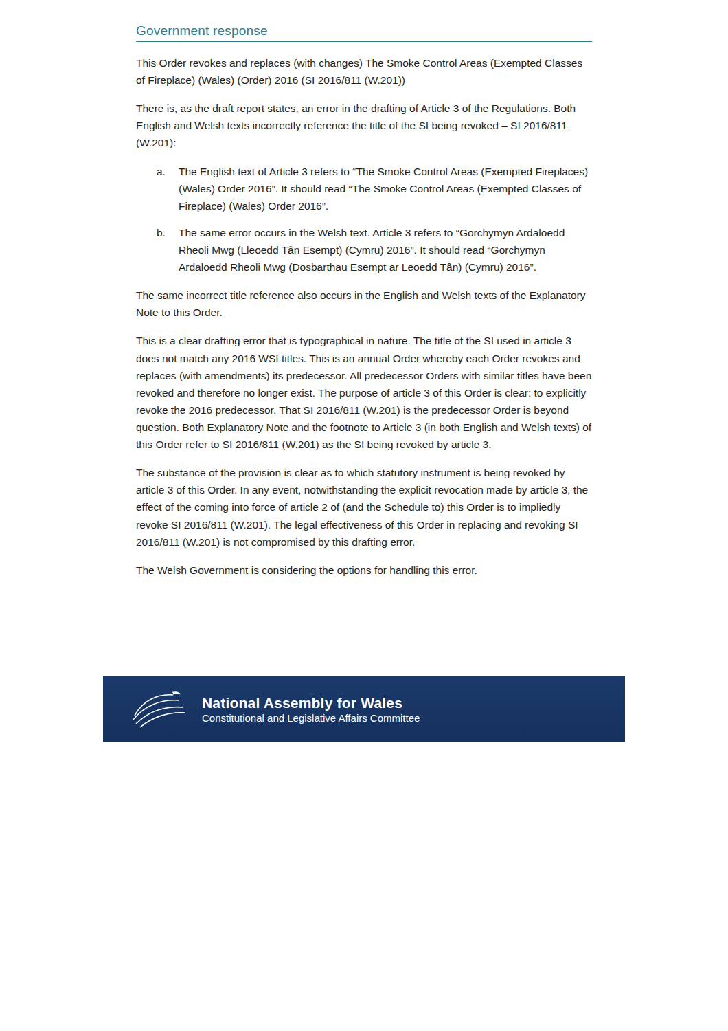Government response
This Order revokes and replaces (with changes) The Smoke Control Areas (Exempted Classes of Fireplace) (Wales) (Order) 2016 (SI 2016/811 (W.201))
There is, as the draft report states, an error in the drafting of Article 3 of the Regulations. Both English and Welsh texts incorrectly reference the title of the SI being revoked – SI 2016/811 (W.201):
a. The English text of Article 3 refers to “The Smoke Control Areas (Exempted Fireplaces) (Wales) Order 2016”. It should read “The Smoke Control Areas (Exempted Classes of Fireplace) (Wales) Order 2016”.
b. The same error occurs in the Welsh text. Article 3 refers to “Gorchymyn Ardaloedd Rheoli Mwg (Lleoedd Tân Esempt) (Cymru) 2016”. It should read “Gorchymyn Ardaloedd Rheoli Mwg (Dosbarthau Esempt ar Leoedd Tân) (Cymru) 2016”.
The same incorrect title reference also occurs in the English and Welsh texts of the Explanatory Note to this Order.
This is a clear drafting error that is typographical in nature. The title of the SI used in article 3 does not match any 2016 WSI titles. This is an annual Order whereby each Order revokes and replaces (with amendments) its predecessor. All predecessor Orders with similar titles have been revoked and therefore no longer exist. The purpose of article 3 of this Order is clear: to explicitly revoke the 2016 predecessor. That SI 2016/811 (W.201) is the predecessor Order is beyond question. Both Explanatory Note and the footnote to Article 3 (in both English and Welsh texts) of this Order refer to SI 2016/811 (W.201) as the SI being revoked by article 3.
The substance of the provision is clear as to which statutory instrument is being revoked by article 3 of this Order. In any event, notwithstanding the explicit revocation made by article 3, the effect of the coming into force of article 2 of (and the Schedule to) this Order is to impliedly revoke SI 2016/811 (W.201). The legal effectiveness of this Order in replacing and revoking SI 2016/811 (W.201) is not compromised by this drafting error.
The Welsh Government is considering the options for handling this error.
National Assembly for Wales
Constitutional and Legislative Affairs Committee